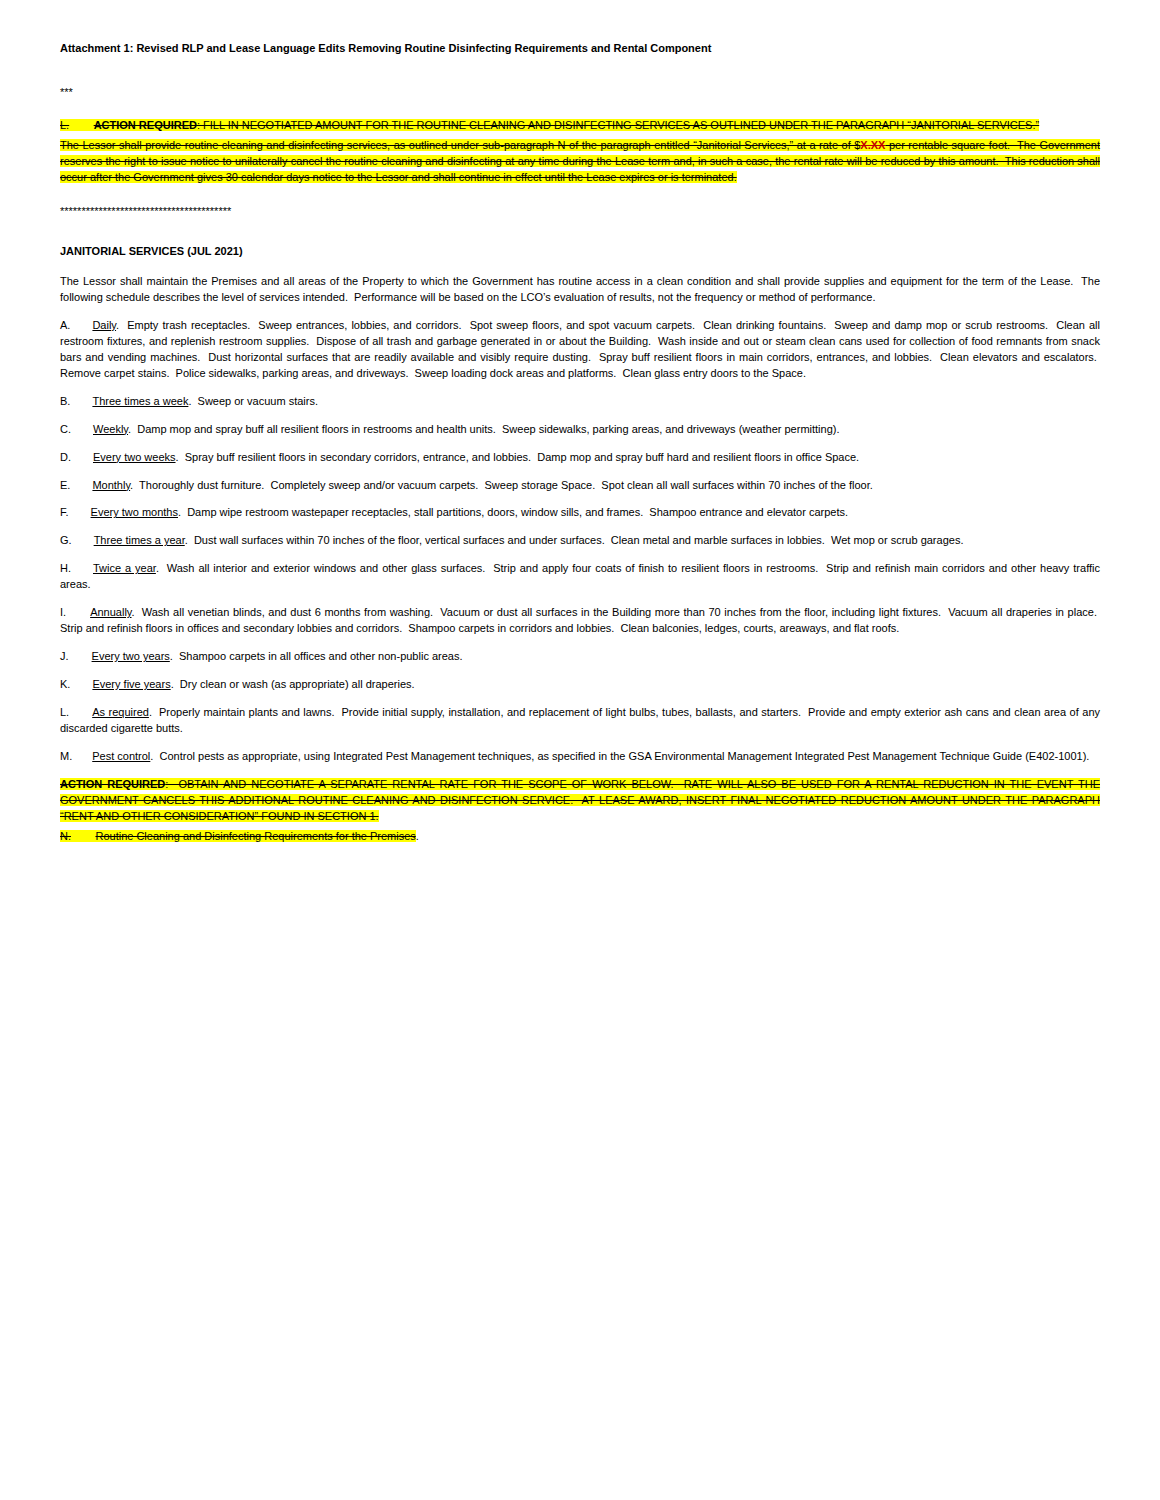Attachment 1: Revised RLP and Lease Language Edits Removing Routine Disinfecting Requirements and Rental Component
***
L. ACTION REQUIRED: FILL IN NEGOTIATED AMOUNT FOR THE ROUTINE CLEANING AND DISINFECTING SERVICES AS OUTLINED UNDER THE PARAGRAPH “JANITORIAL SERVICES.”
The Lessor shall provide routine cleaning and disinfecting services, as outlined under sub-paragraph N of the paragraph entitled “Janitorial Services,” at a rate of $X.XX per rentable square foot. The Government reserves the right to issue notice to unilaterally cancel the routine cleaning and disinfecting at any time during the Lease term and, in such a case, the rental rate will be reduced by this amount. This reduction shall occur after the Government gives 30 calendar days notice to the Lessor and shall continue in effect until the Lease expires or is terminated.
****************************************
JANITORIAL SERVICES (JUL 2021)
The Lessor shall maintain the Premises and all areas of the Property to which the Government has routine access in a clean condition and shall provide supplies and equipment for the term of the Lease. The following schedule describes the level of services intended. Performance will be based on the LCO’s evaluation of results, not the frequency or method of performance.
A. Daily. Empty trash receptacles. Sweep entrances, lobbies, and corridors. Spot sweep floors, and spot vacuum carpets. Clean drinking fountains. Sweep and damp mop or scrub restrooms. Clean all restroom fixtures, and replenish restroom supplies. Dispose of all trash and garbage generated in or about the Building. Wash inside and out or steam clean cans used for collection of food remnants from snack bars and vending machines. Dust horizontal surfaces that are readily available and visibly require dusting. Spray buff resilient floors in main corridors, entrances, and lobbies. Clean elevators and escalators. Remove carpet stains. Police sidewalks, parking areas, and driveways. Sweep loading dock areas and platforms. Clean glass entry doors to the Space.
B. Three times a week. Sweep or vacuum stairs.
C. Weekly. Damp mop and spray buff all resilient floors in restrooms and health units. Sweep sidewalks, parking areas, and driveways (weather permitting).
D. Every two weeks. Spray buff resilient floors in secondary corridors, entrance, and lobbies. Damp mop and spray buff hard and resilient floors in office Space.
E. Monthly. Thoroughly dust furniture. Completely sweep and/or vacuum carpets. Sweep storage Space. Spot clean all wall surfaces within 70 inches of the floor.
F. Every two months. Damp wipe restroom wastepaper receptacles, stall partitions, doors, window sills, and frames. Shampoo entrance and elevator carpets.
G. Three times a year. Dust wall surfaces within 70 inches of the floor, vertical surfaces and under surfaces. Clean metal and marble surfaces in lobbies. Wet mop or scrub garages.
H. Twice a year. Wash all interior and exterior windows and other glass surfaces. Strip and apply four coats of finish to resilient floors in restrooms. Strip and refinish main corridors and other heavy traffic areas.
I. Annually. Wash all venetian blinds, and dust 6 months from washing. Vacuum or dust all surfaces in the Building more than 70 inches from the floor, including light fixtures. Vacuum all draperies in place. Strip and refinish floors in offices and secondary lobbies and corridors. Shampoo carpets in corridors and lobbies. Clean balconies, ledges, courts, areaways, and flat roofs.
J. Every two years. Shampoo carpets in all offices and other non-public areas.
K. Every five years. Dry clean or wash (as appropriate) all draperies.
L. As required. Properly maintain plants and lawns. Provide initial supply, installation, and replacement of light bulbs, tubes, ballasts, and starters. Provide and empty exterior ash cans and clean area of any discarded cigarette butts.
M. Pest control. Control pests as appropriate, using Integrated Pest Management techniques, as specified in the GSA Environmental Management Integrated Pest Management Technique Guide (E402-1001).
ACTION REQUIRED: OBTAIN AND NEGOTIATE A SEPARATE RENTAL RATE FOR THE SCOPE OF WORK BELOW. RATE WILL ALSO BE USED FOR A RENTAL REDUCTION IN THE EVENT THE GOVERNMENT CANCELS THIS ADDITIONAL ROUTINE CLEANING AND DISINFECTION SERVICE. AT LEASE AWARD, INSERT FINAL NEGOTIATED REDUCTION AMOUNT UNDER THE PARAGRAPH “RENT AND OTHER CONSIDERATION” FOUND IN SECTION 1.
N. Routine Cleaning and Disinfecting Requirements for the Premises.